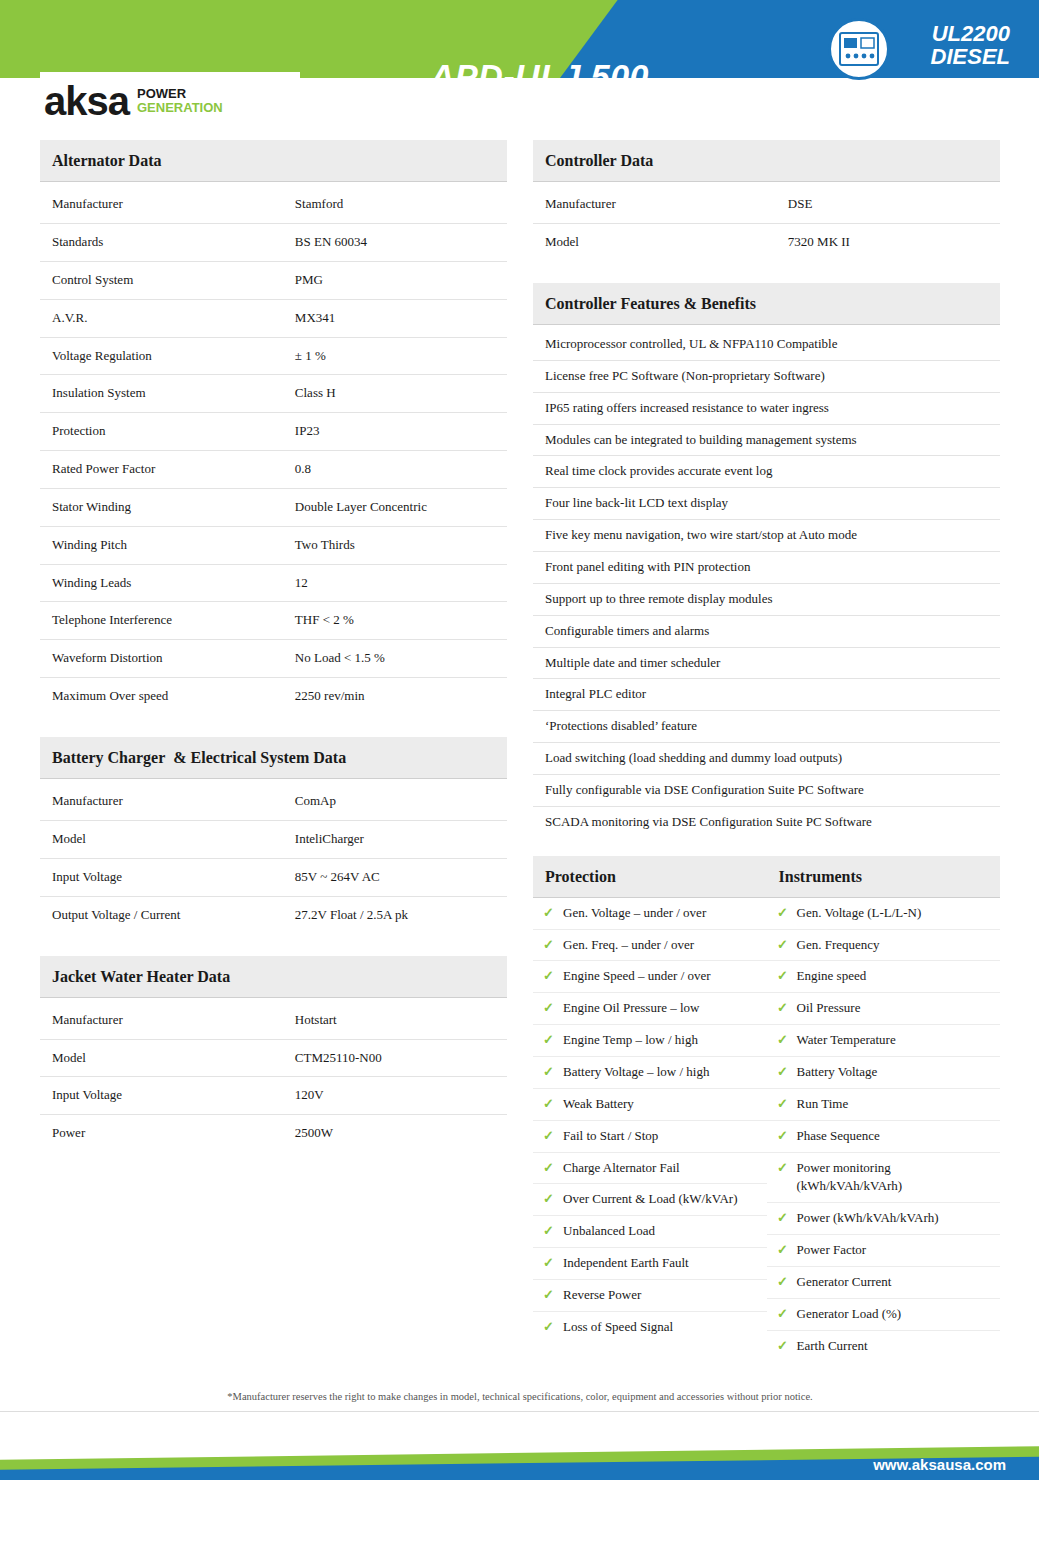APD-ULJ 500
UL2200
DIESEL
aksa POWER
GENERATION
Alternator Data
| Manufacturer | Stamford |
| Standards | BS EN 60034 |
| Control System | PMG |
| A.V.R. | MX341 |
| Voltage Regulation | ± 1 % |
| Insulation System | Class H |
| Protection | IP23 |
| Rated Power Factor | 0.8 |
| Stator Winding | Double Layer Concentric |
| Winding Pitch | Two Thirds |
| Winding Leads | 12 |
| Telephone Interference | THF < 2 % |
| Waveform Distortion | No Load < 1.5 % |
| Maximum Over speed | 2250 rev/min |
Battery Charger & Electrical System Data
| Manufacturer | ComAp |
| Model | InteliCharger |
| Input Voltage | 85V ~ 264V AC |
| Output Voltage / Current | 27.2V Float / 2.5A pk |
Jacket Water Heater Data
| Manufacturer | Hotstart |
| Model | CTM25110-N00 |
| Input Voltage | 120V |
| Power | 2500W |
Controller Data
| Manufacturer | DSE |
| Model | 7320 MK II |
Controller Features & Benefits
Microprocessor controlled, UL & NFPA110 Compatible
License free PC Software (Non-proprietary Software)
IP65 rating offers increased resistance to water ingress
Modules can be integrated to building management systems
Real time clock provides accurate event log
Four line back-lit LCD text display
Five key menu navigation, two wire start/stop at Auto mode
Front panel editing with PIN protection
Support up to three remote display modules
Configurable timers and alarms
Multiple date and timer scheduler
Integral PLC editor
‘Protections disabled’ feature
Load switching (load shedding and dummy load outputs)
Fully configurable via DSE Configuration Suite PC Software
SCADA monitoring via DSE Configuration Suite PC Software
Protection
Instruments
Gen. Voltage – under / over
Gen. Freq. – under / over
Engine Speed – under / over
Engine Oil Pressure – low
Engine Temp – low / high
Battery Voltage – low / high
Weak Battery
Fail to Start / Stop
Charge Alternator Fail
Over Current & Load (kW/kVAr)
Unbalanced Load
Independent Earth Fault
Reverse Power
Loss of Speed Signal
Gen. Voltage (L-L/L-N)
Gen. Frequency
Engine speed
Oil Pressure
Water Temperature
Battery Voltage
Run Time
Phase Sequence
Power monitoring (kWh/kVAh/kVArh)
Power (kWh/kVAh/kVArh)
Power Factor
Generator Current
Generator Load (%)
Earth Current
*Manufacturer reserves the right to make changes in model, technical specifications, color, equipment and accessories without prior notice.
www.aksausa.com